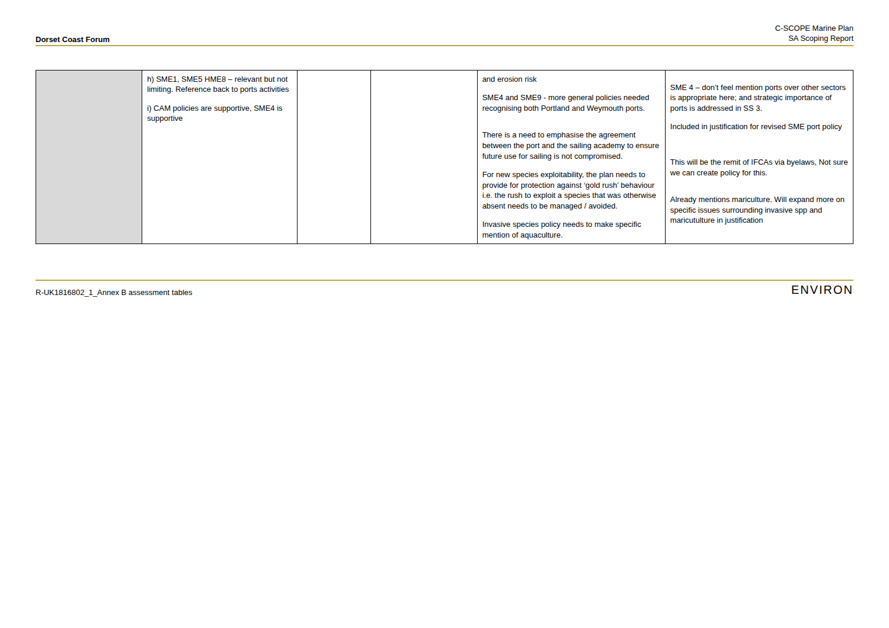Dorset Coast Forum
C-SCOPE Marine Plan
SA Scoping Report
| | h) SME1, SME5 HME8 – relevant but not limiting. Reference back to ports activities i) CAM policies are supportive, SME4 is supportive | | | and erosion risk SME4 and SME9 - more general policies needed recognising both Portland and Weymouth ports. There is a need to emphasise the agreement between the port and the sailing academy to ensure future use for sailing is not compromised. For new species exploitability, the plan needs to provide for protection against ‘gold rush’ behaviour i.e. the rush to exploit a species that was otherwise absent needs to be managed / avoided. Invasive species policy needs to make specific mention of aquaculture. | SME 4 – don’t feel mention ports over other sectors is appropriate here; and strategic importance of ports is addressed in SS 3. Included in justification for revised SME port policy This will be the remit of IFCAs via byelaws, Not sure we can create policy for this. Already mentions mariculture. Will expand more on specific issues surrounding invasive spp and maricutulture in justification |
R-UK1816802_1_Annex B assessment tables
ENVIRON